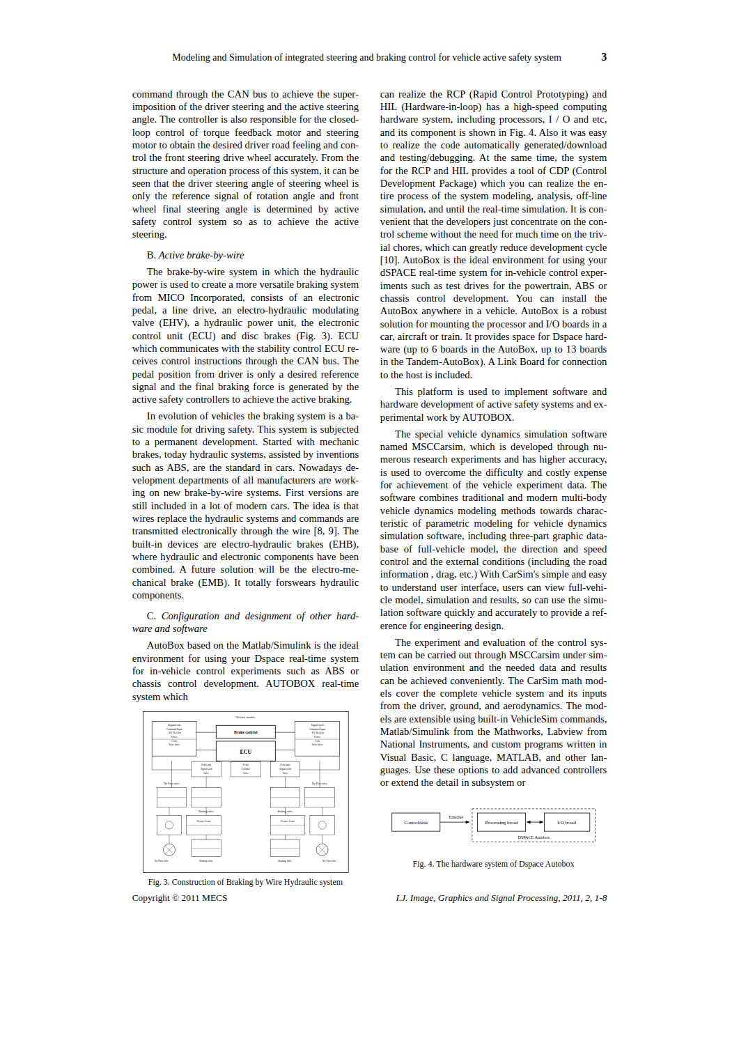Modeling and Simulation of integrated steering and braking control for vehicle active safety system
3
command through the CAN bus to achieve the superimposition of the driver steering and the active steering angle. The controller is also responsible for the closed-loop control of torque feedback motor and steering motor to obtain the desired driver road feeling and control the front steering drive wheel accurately. From the structure and operation process of this system, it can be seen that the driver steering angle of steering wheel is only the reference signal of rotation angle and front wheel final steering angle is determined by active safety control system so as to achieve the active steering.
B. Active brake-by-wire
The brake-by-wire system in which the hydraulic power is used to create a more versatile braking system from MICO Incorporated, consists of an electronic pedal, a line drive, an electro-hydraulic modulating valve (EHV), a hydraulic power unit, the electronic control unit (ECU) and disc brakes (Fig. 3). ECU which communicates with the stability control ECU receives control instructions through the CAN bus. The pedal position from driver is only a desired reference signal and the final braking force is generated by the active safety controllers to achieve the active braking.
In evolution of vehicles the braking system is a basic module for driving safety. This system is subjected to a permanent development. Started with mechanic brakes, today hydraulic systems, assisted by inventions such as ABS, are the standard in cars. Nowadays development departments of all manufacturers are working on new brake-by-wire systems. First versions are still included in a lot of modern cars. The idea is that wires replace the hydraulic systems and commands are transmitted electronically through the wire [8, 9]. The built-in devices are electro-hydraulic brakes (EHB), where hydraulic and electronic components have been combined. A future solution will be the electro-mechanical brake (EMB). It totally forswears hydraulic components.
C. Configuration and designment of other hardware and software
AutoBox based on the Matlab/Simulink is the ideal environment for using your Dspace real-time system for in-vehicle control experiments such as ABS or chassis control development. AUTOBOX real-time system which
Electric module Signal Grid Command Input - KV Ref Out Power Coils Valve drive Signal Grid Command Input - KV Ref Out Power Coils Valve drive Brake control ECU Pedal unit Signal Grid Valve Pedal unit Signal Grid Valve Pedal Cylinder Valve By-Pass valve By-Pass valve Braking valve Braking valve Pressure Sensor Pressure Sensor By-Pass valve Braking valve Braking valve By-Pass valve
Fig. 3. Construction of Braking by Wire Hydraulic system
can realize the RCP (Rapid Control Prototyping) and HIL (Hardware-in-loop) has a high-speed computing hardware system, including processors, I / O and etc, and its component is shown in Fig. 4. Also it was easy to realize the code automatically generated/download and testing/debugging. At the same time, the system for the RCP and HIL provides a tool of CDP (Control Development Package) which you can realize the entire process of the system modeling, analysis, off-line simulation, and until the real-time simulation. It is convenient that the developers just concentrate on the control scheme without the need for much time on the trivial chores, which can greatly reduce development cycle [10]. AutoBox is the ideal environment for using your dSPACE real-time system for in-vehicle control experiments such as test drives for the powertrain, ABS or chassis control development. You can install the AutoBox anywhere in a vehicle. AutoBox is a robust solution for mounting the processor and I/O boards in a car, aircraft or train. It provides space for Dspace hardware (up to 6 boards in the AutoBox, up to 13 boards in the Tandem-AutoBox). A Link Board for connection to the host is included.
This platform is used to implement software and hardware development of active safety systems and experimental work by AUTOBOX.
The special vehicle dynamics simulation software named MSCCarsim, which is developed through numerous research experiments and has higher accuracy, is used to overcome the difficulty and costly expense for achievement of the vehicle experiment data. The software combines traditional and modern multi-body vehicle dynamics modeling methods towards characteristic of parametric modeling for vehicle dynamics simulation software, including three-part graphic database of full-vehicle model, the direction and speed control and the external conditions (including the road information , drag, etc.) With CarSim's simple and easy to understand user interface, users can view full-vehicle model, simulation and results, so can use the simulation software quickly and accurately to provide a reference for engineering design.
The experiment and evaluation of the control system can be carried out through MSCCarsim under simulation environment and the needed data and results can be achieved conveniently. The CarSim math models cover the complete vehicle system and its inputs from the driver, ground, and aerodynamics. The models are extensible using built-in VehicleSim commands, Matlab/Simulink from the Mathworks, Labview from National Instruments, and custom programs written in Visual Basic, C language, MATLAB, and other languages. Use these options to add advanced controllers or extend the detail in subsystem or
Controldesk Ethernet Processing broad I/O broad DSPACE Autobox
Fig. 4. The hardware system of Dspace Autobox
Copyright © 2011 MECS
I.J. Image, Graphics and Signal Processing, 2011, 2, 1-8